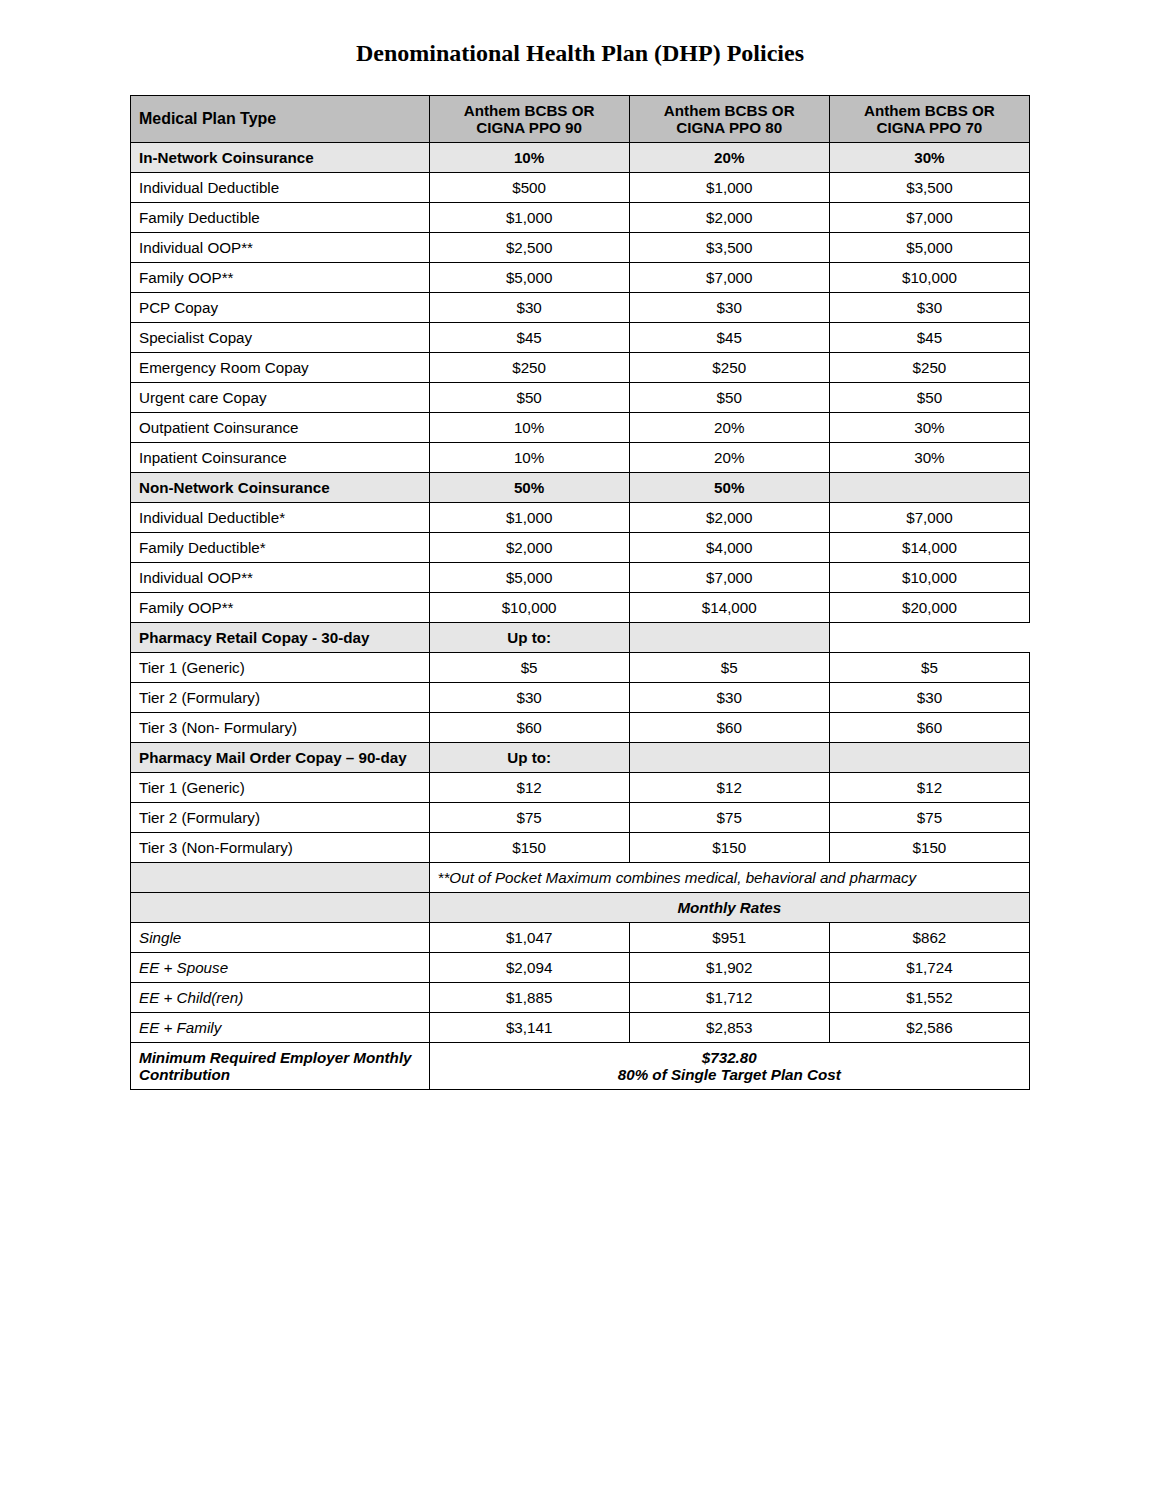Denominational Health Plan (DHP) Policies
| Medical Plan Type | Anthem BCBS OR CIGNA PPO 90 | Anthem BCBS OR CIGNA PPO 80 | Anthem BCBS OR CIGNA PPO 70 |
| In-Network Coinsurance | 10% | 20% | 30% |
| Individual Deductible | $500 | $1,000 | $3,500 |
| Family Deductible | $1,000 | $2,000 | $7,000 |
| Individual OOP** | $2,500 | $3,500 | $5,000 |
| Family OOP** | $5,000 | $7,000 | $10,000 |
| PCP Copay | $30 | $30 | $30 |
| Specialist Copay | $45 | $45 | $45 |
| Emergency Room Copay | $250 | $250 | $250 |
| Urgent care Copay | $50 | $50 | $50 |
| Outpatient Coinsurance | 10% | 20% | 30% |
| Inpatient Coinsurance | 10% | 20% | 30% |
| Non-Network Coinsurance | 50% | 50% | |
| Individual Deductible* | $1,000 | $2,000 | $7,000 |
| Family Deductible* | $2,000 | $4,000 | $14,000 |
| Individual OOP** | $5,000 | $7,000 | $10,000 |
| Family OOP** | $10,000 | $14,000 | $20,000 |
| Pharmacy Retail Copay - 30-day | Up to: | | |
| Tier 1 (Generic) | $5 | $5 | $5 |
| Tier 2 (Formulary) | $30 | $30 | $30 |
| Tier 3 (Non- Formulary) | $60 | $60 | $60 |
| Pharmacy Mail Order Copay – 90-day | Up to: | | |
| Tier 1 (Generic) | $12 | $12 | $12 |
| Tier 2 (Formulary) | $75 | $75 | $75 |
| Tier 3 (Non-Formulary) | $150 | $150 | $150 |
| | **Out of Pocket Maximum combines medical, behavioral and pharmacy |
| | Monthly Rates |
| Single | $1,047 | $951 | $862 |
| EE + Spouse | $2,094 | $1,902 | $1,724 |
| EE + Child(ren) | $1,885 | $1,712 | $1,552 |
| EE + Family | $3,141 | $2,853 | $2,586 |
| Minimum Required Employer Monthly Contribution | $732.80 80% of Single Target Plan Cost |